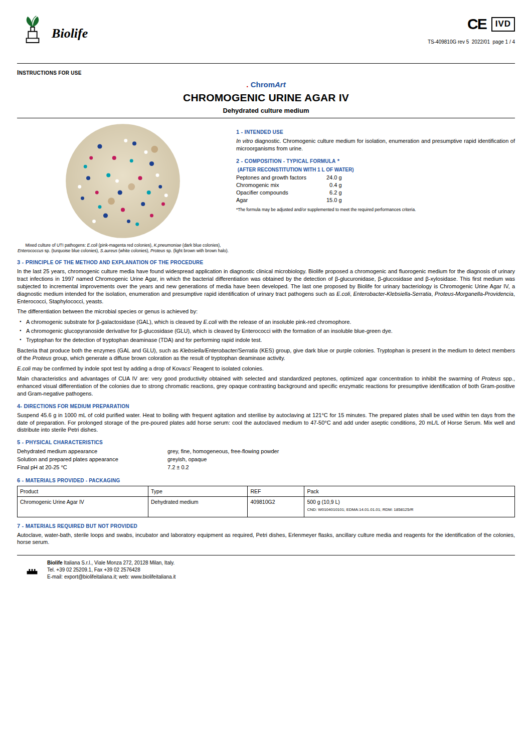Biolife
CE IVD
TS-409810G rev 5 2022/01 page 1 / 4
INSTRUCTIONS FOR USE
. Chrom Art
CHROMOGENIC URINE AGAR IV
Dehydrated culture medium
Mixed culture of UTI pathogens: E.coli (pink-magenta red colonies), K.pneumoniae (dark blue colonies), Enterococcus sp. (turquoise blue colonies), S.aureus (white colonies), Proteus sp. (light brown with brown halo).
1 - INTENDED USE
In vitro diagnostic. Chromogenic culture medium for isolation, enumeration and presumptive rapid identification of microorganisms from urine.
2 - COMPOSITION - TYPICAL FORMULA *
(AFTER RECONSTITUTION WITH 1 L OF WATER)
| Peptones and growth factors | 24.0 g |
| Chromogenic mix | 0.4 g |
| Opacifier compounds | 6.2 g |
| Agar | 15.0 g |
*The formula may be adjusted and/or supplemented to meet the required performances criteria.
3 - PRINCIPLE OF THE METHOD AND EXPLANATION OF THE PROCEDURE
In the last 25 years, chromogenic culture media have found widespread application in diagnostic clinical microbiology. Biolife proposed a chromogenic and fluorogenic medium for the diagnosis of urinary tract infections in 1997 named Chromogenic Urine Agar, in which the bacterial differentiation was obtained by the detection of β-glucuronidase, β-glucosidase and β-xylosidase. This first medium was subjected to incremental improvements over the years and new generations of media have been developed. The last one proposed by Biolife for urinary bacteriology is Chromogenic Urine Agar IV, a diagnostic medium intended for the isolation, enumeration and presumptive rapid identification of urinary tract pathogens such as E.coli, Enterobacter-Klebsiella-Serratia, Proteus-Morganella-Providencia, Enterococci, Staphylococci, yeasts.
The differentiation between the microbial species or genus is achieved by:
A chromogenic substrate for β-galactosidase (GAL), which is cleaved by E.coli with the release of an insoluble pink-red chromophore.
A chromogenic glucopyranoside derivative for β-glucosidase (GLU), which is cleaved by Enterococci with the formation of an insoluble blue-green dye.
Tryptophan for the detection of tryptophan deaminase (TDA) and for performing rapid indole test.
Bacteria that produce both the enzymes (GAL and GLU), such as Klebsiella/Enterobacter/Serratia (KES) group, give dark blue or purple colonies. Tryptophan is present in the medium to detect members of the Proteus group, which generate a diffuse brown coloration as the result of tryptophan deaminase activity.
E.coli may be confirmed by indole spot test by adding a drop of Kovacs’ Reagent to isolated colonies.
Main characteristics and advantages of CUA IV are: very good productivity obtained with selected and standardized peptones, optimized agar concentration to inhibit the swarming of Proteus spp., enhanced visual differentiation of the colonies due to strong chromatic reactions, grey opaque contrasting background and specific enzymatic reactions for presumptive identification of both Gram-positive and Gram-negative pathogens.
4- DIRECTIONS FOR MEDIUM PREPARATION
Suspend 45.6 g in 1000 mL of cold purified water. Heat to boiling with frequent agitation and sterilise by autoclaving at 121°C for 15 minutes. The prepared plates shall be used within ten days from the date of preparation. For prolonged storage of the pre-poured plates add horse serum: cool the autoclaved medium to 47-50°C and add under aseptic conditions, 20 mL/L of Horse Serum. Mix well and distribute into sterile Petri dishes.
5 - PHYSICAL CHARACTERISTICS
| Dehydrated medium appearance | grey, fine, homogeneous, free-flowing powder |
| Solution and prepared plates appearance | greyish, opaque |
| Final pH at 20-25 °C | 7.2 ± 0.2 |
6 - MATERIALS PROVIDED - PACKAGING
| Product | Type | REF | Pack |
| --- | --- | --- | --- |
| Chromogenic Urine Agar IV | Dehydrated medium | 409810G2 | 500 g (10,9 L) CND: W0104010101; EDMA:14.01.01.01; RDM: 1858125/R |
7 - MATERIALS REQUIRED BUT NOT PROVIDED
Autoclave, water-bath, sterile loops and swabs, incubator and laboratory equipment as required, Petri dishes, Erlenmeyer flasks, ancillary culture media and reagents for the identification of the colonies, horse serum.
Biolife Italiana S.r.l., Viale Monza 272, 20128 Milan, Italy.
Tel. +39 02 25209.1, Fax +39 02 2576428
E-mail: export@biolifeitaliana.it; web: www.biolifeitaliana.it